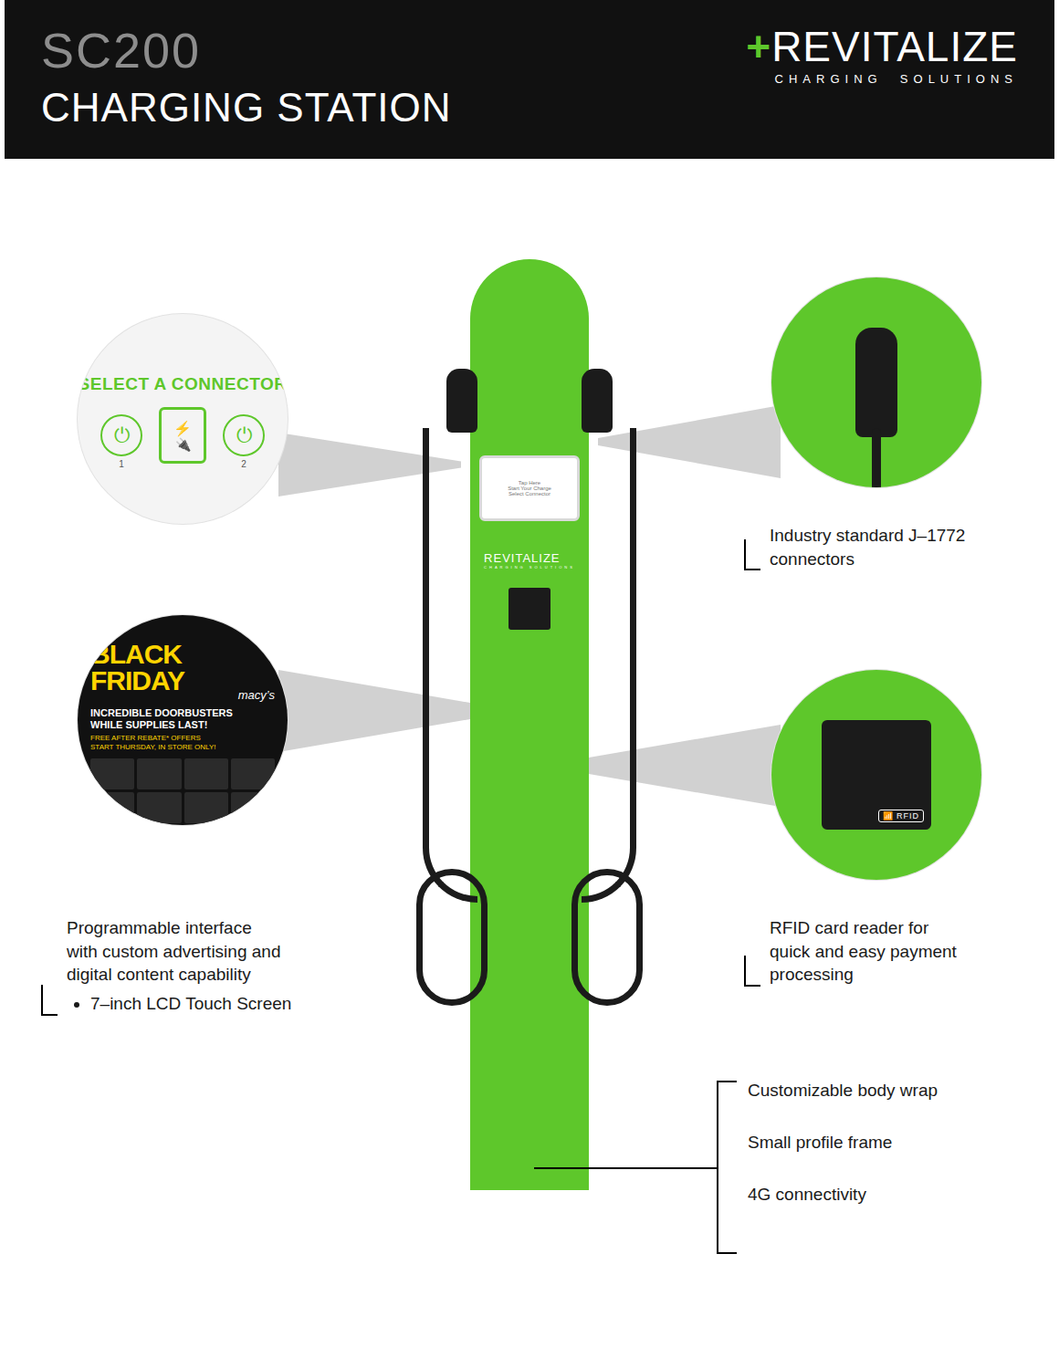SC200
CHARGING STATION
+REVITALIZE
CHARGING SOLUTIONS
Tap Here
Start Your Charge
Select Connector
REVITALIZECHARGING SOLUTIONS
SELECT A CONNECTOR
⏻1
⚡
🔌
⏻2
NOV. 30
BLACK
FRIDAY
macy’s
INCREDIBLE DOORBUSTERS
WHILE SUPPLIES LAST!
FREE AFTER REBATE* OFFERS
START THURSDAY, IN STORE ONLY!
📶 RFID
Industry standard J–1772
connectors
RFID card reader for
quick and easy payment
processing
Programmable interface
with custom advertising and
digital content capability
7–inch LCD Touch Screen
Customizable body wrap
Small profile frame
4G connectivity